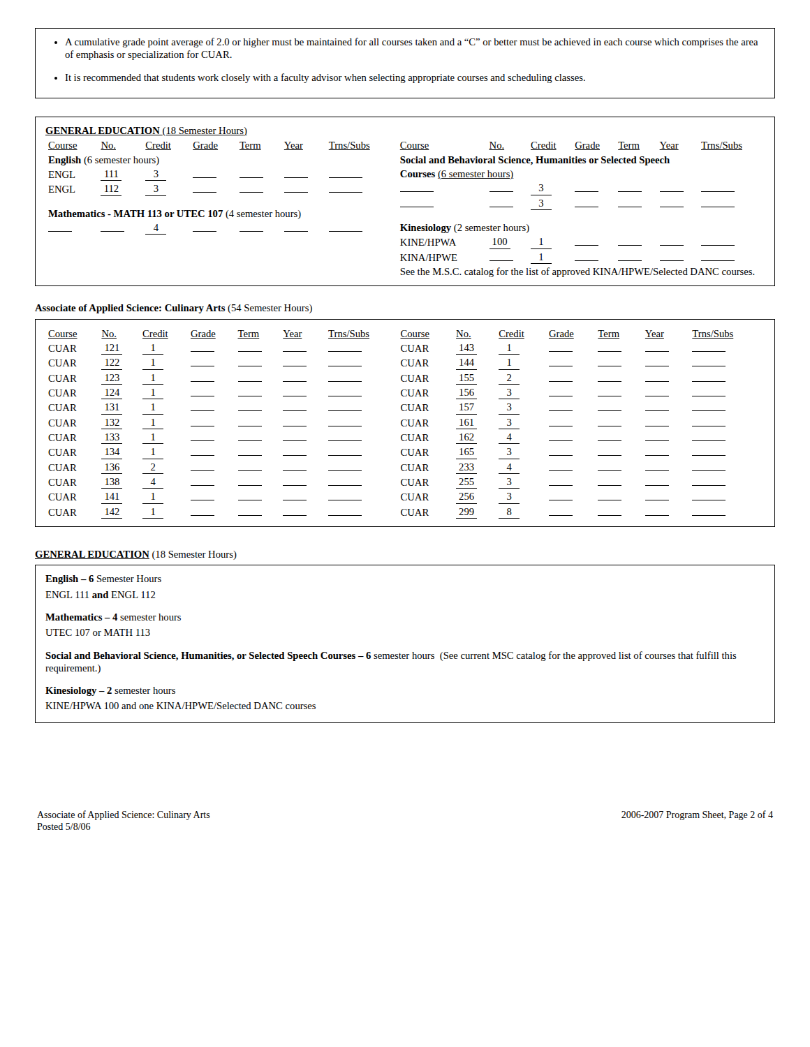A cumulative grade point average of 2.0 or higher must be maintained for all courses taken and a “C” or better must be achieved in each course which comprises the area of emphasis or specialization for CUAR.
It is recommended that students work closely with a faculty advisor when selecting appropriate courses and scheduling classes.
GENERAL EDUCATION (18 Semester Hours)
| / Course / No. / Credit / Grade / Term / Year / Trns/Subs / / English (6 semester hours) / / ENGL / 111 / 3 / / / / / / ENGL / 112 / 3 / / / / / / Mathematics - MATH 113 or UTEC 107 (4 semester hours) / / / / 4 / / / / / | / Course / No. / Credit / Grade / Term / Year / Trns/Subs / / Social and Behavioral Science, Humanities or Selected Speech / / Courses (6 semester hours) / / / / 3 / / / / / / / / 3 / / / / / / Kinesiology (2 semester hours) / / KINE/HPWA / 100 / 1 / / / / / / KINA/HPWE / / 1 / / / / / / See the M.S.C. catalog for the list of approved KINA/HPWE/Selected DANC courses. / |
Associate of Applied Science: Culinary Arts (54 Semester Hours)
| / Course / No. / Credit / Grade / Term / Year / Trns/Subs / / CUAR / 121 / 1 / / / / / / CUAR / 122 / 1 / / / / / / CUAR / 123 / 1 / / / / / / CUAR / 124 / 1 / / / / / / CUAR / 131 / 1 / / / / / / CUAR / 132 / 1 / / / / / / CUAR / 133 / 1 / / / / / / CUAR / 134 / 1 / / / / / / CUAR / 136 / 2 / / / / / / CUAR / 138 / 4 / / / / / / CUAR / 141 / 1 / / / / / / CUAR / 142 / 1 / / / / / | / Course / No. / Credit / Grade / Term / Year / Trns/Subs / / CUAR / 143 / 1 / / / / / / CUAR / 144 / 1 / / / / / / CUAR / 155 / 2 / / / / / / CUAR / 156 / 3 / / / / / / CUAR / 157 / 3 / / / / / / CUAR / 161 / 3 / / / / / / CUAR / 162 / 4 / / / / / / CUAR / 165 / 3 / / / / / / CUAR / 233 / 4 / / / / / / CUAR / 255 / 3 / / / / / / CUAR / 256 / 3 / / / / / / CUAR / 299 / 8 / / / / / |
GENERAL EDUCATION (18 Semester Hours)
English – 6 Semester Hours
ENGL 111 and ENGL 112
Mathematics – 4 semester hours
UTEC 107 or MATH 113
Social and Behavioral Science, Humanities, or Selected Speech Courses – 6 semester hours (See current MSC catalog for the approved list of courses that fulfill this requirement.)
Kinesiology – 2 semester hours
KINE/HPWA 100 and one KINA/HPWE/Selected DANC courses
| Associate of Applied Science: Culinary Arts Posted 5/8/06 | 2006-2007 Program Sheet, Page 2 of 4 |